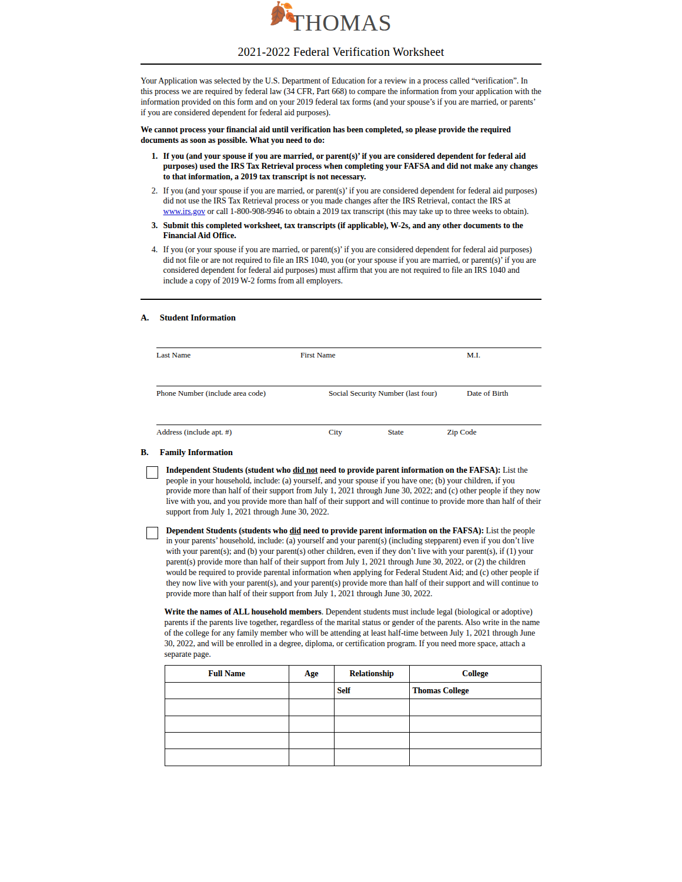🍂 THOMAS
2021-2022 Federal Verification Worksheet
Your Application was selected by the U.S. Department of Education for a review in a process called “verification”. In this process we are required by federal law (34 CFR, Part 668) to compare the information from your application with the information provided on this form and on your 2019 federal tax forms (and your spouse’s if you are married, or parents’ if you are considered dependent for federal aid purposes).
We cannot process your financial aid until verification has been completed, so please provide the required documents as soon as possible. What you need to do:
If you (and your spouse if you are married, or parent(s)’ if you are considered dependent for federal aid purposes) used the IRS Tax Retrieval process when completing your FAFSA and did not make any changes to that information, a 2019 tax transcript is not necessary.
If you (and your spouse if you are married, or parent(s)’ if you are considered dependent for federal aid purposes) did not use the IRS Tax Retrieval process or you made changes after the IRS Retrieval, contact the IRS at www.irs.gov or call 1-800-908-9946 to obtain a 2019 tax transcript (this may take up to three weeks to obtain).
Submit this completed worksheet, tax transcripts (if applicable), W-2s, and any other documents to the Financial Aid Office.
If you (or your spouse if you are married, or parent(s)’ if you are considered dependent for federal aid purposes) did not file or are not required to file an IRS 1040, you (or your spouse if you are married, or parent(s)’ if you are considered dependent for federal aid purposes) must affirm that you are not required to file an IRS 1040 and include a copy of 2019 W-2 forms from all employers.
A. Student Information
Last Name First Name M.I.
Phone Number (include area code) Social Security Number (last four) Date of Birth
Address (include apt. #) City State Zip Code
B. Family Information
Independent Students (student who did not need to provide parent information on the FAFSA): List the people in your household, include: (a) yourself, and your spouse if you have one; (b) your children, if you provide more than half of their support from July 1, 2021 through June 30, 2022; and (c) other people if they now live with you, and you provide more than half of their support and will continue to provide more than half of their support from July 1, 2021 through June 30, 2022.
Dependent Students (students who did need to provide parent information on the FAFSA): List the people in your parents’ household, include: (a) yourself and your parent(s) (including stepparent) even if you don’t live with your parent(s); and (b) your parent(s) other children, even if they don’t live with your parent(s), if (1) your parent(s) provide more than half of their support from July 1, 2021 through June 30, 2022, or (2) the children would be required to provide parental information when applying for Federal Student Aid; and (c) other people if they now live with your parent(s), and your parent(s) provide more than half of their support and will continue to provide more than half of their support from July 1, 2021 through June 30, 2022.
Write the names of ALL household members. Dependent students must include legal (biological or adoptive) parents if the parents live together, regardless of the marital status or gender of the parents. Also write in the name of the college for any family member who will be attending at least half-time between July 1, 2021 through June 30, 2022, and will be enrolled in a degree, diploma, or certification program. If you need more space, attach a separate page.
| Full Name | Age | Relationship | College |
| --- | --- | --- | --- |
| | | Self | Thomas College |